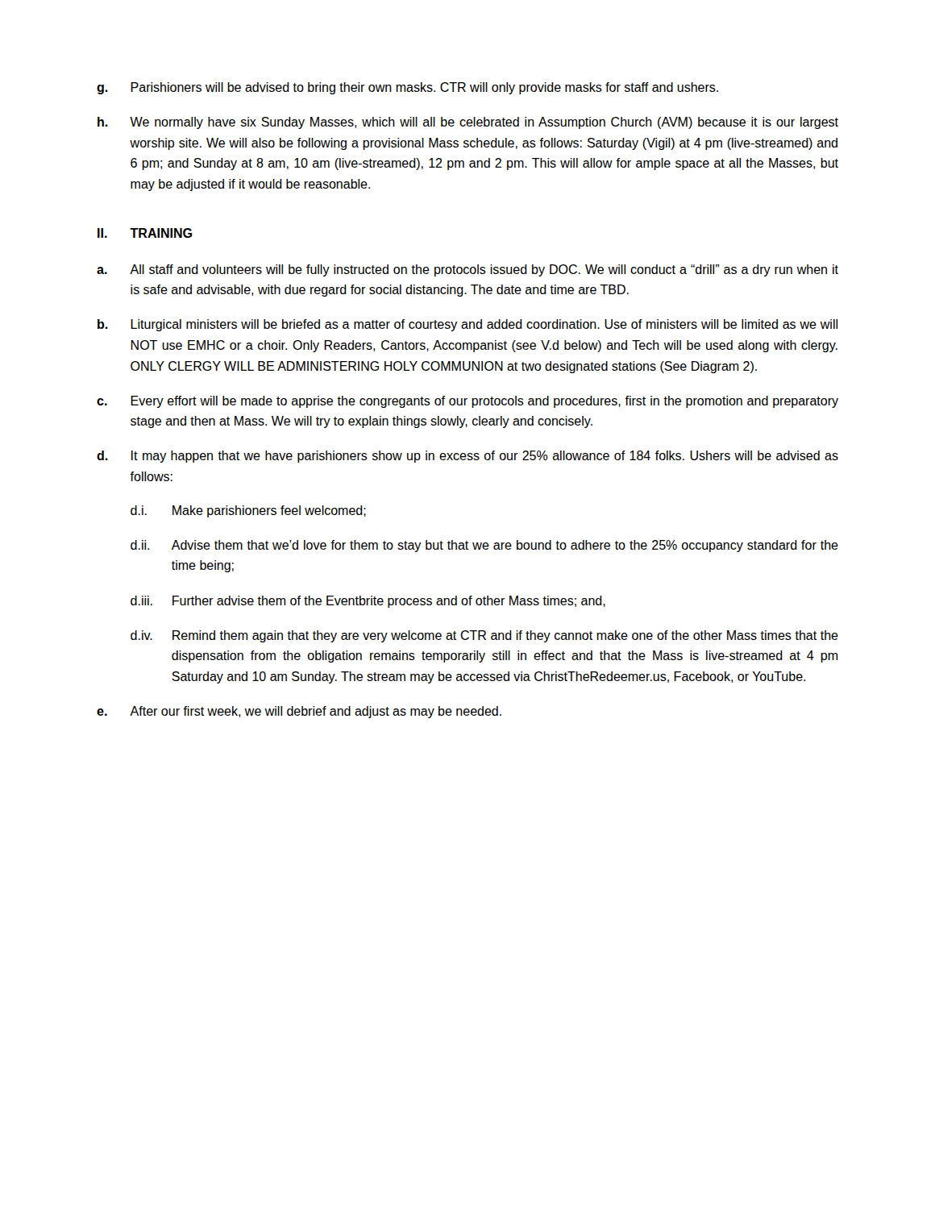g. Parishioners will be advised to bring their own masks. CTR will only provide masks for staff and ushers.
h. We normally have six Sunday Masses, which will all be celebrated in Assumption Church (AVM) because it is our largest worship site. We will also be following a provisional Mass schedule, as follows: Saturday (Vigil) at 4 pm (live-streamed) and 6 pm; and Sunday at 8 am, 10 am (live-streamed), 12 pm and 2 pm. This will allow for ample space at all the Masses, but may be adjusted if it would be reasonable.
II. TRAINING
a. All staff and volunteers will be fully instructed on the protocols issued by DOC. We will conduct a “drill” as a dry run when it is safe and advisable, with due regard for social distancing. The date and time are TBD.
b. Liturgical ministers will be briefed as a matter of courtesy and added coordination. Use of ministers will be limited as we will NOT use EMHC or a choir. Only Readers, Cantors, Accompanist (see V.d below) and Tech will be used along with clergy. Only clergy will be administering Holy Communion at two designated stations (See Diagram 2).
c. Every effort will be made to apprise the congregants of our protocols and procedures, first in the promotion and preparatory stage and then at Mass. We will try to explain things slowly, clearly and concisely.
d. It may happen that we have parishioners show up in excess of our 25% allowance of 184 folks. Ushers will be advised as follows:
d.i. Make parishioners feel welcomed;
d.ii. Advise them that we’d love for them to stay but that we are bound to adhere to the 25% occupancy standard for the time being;
d.iii. Further advise them of the Eventbrite process and of other Mass times; and,
d.iv. Remind them again that they are very welcome at CTR and if they cannot make one of the other Mass times that the dispensation from the obligation remains temporarily still in effect and that the Mass is live-streamed at 4 pm Saturday and 10 am Sunday. The stream may be accessed via ChristTheRedeemer.us, Facebook, or YouTube.
e. After our first week, we will debrief and adjust as may be needed.